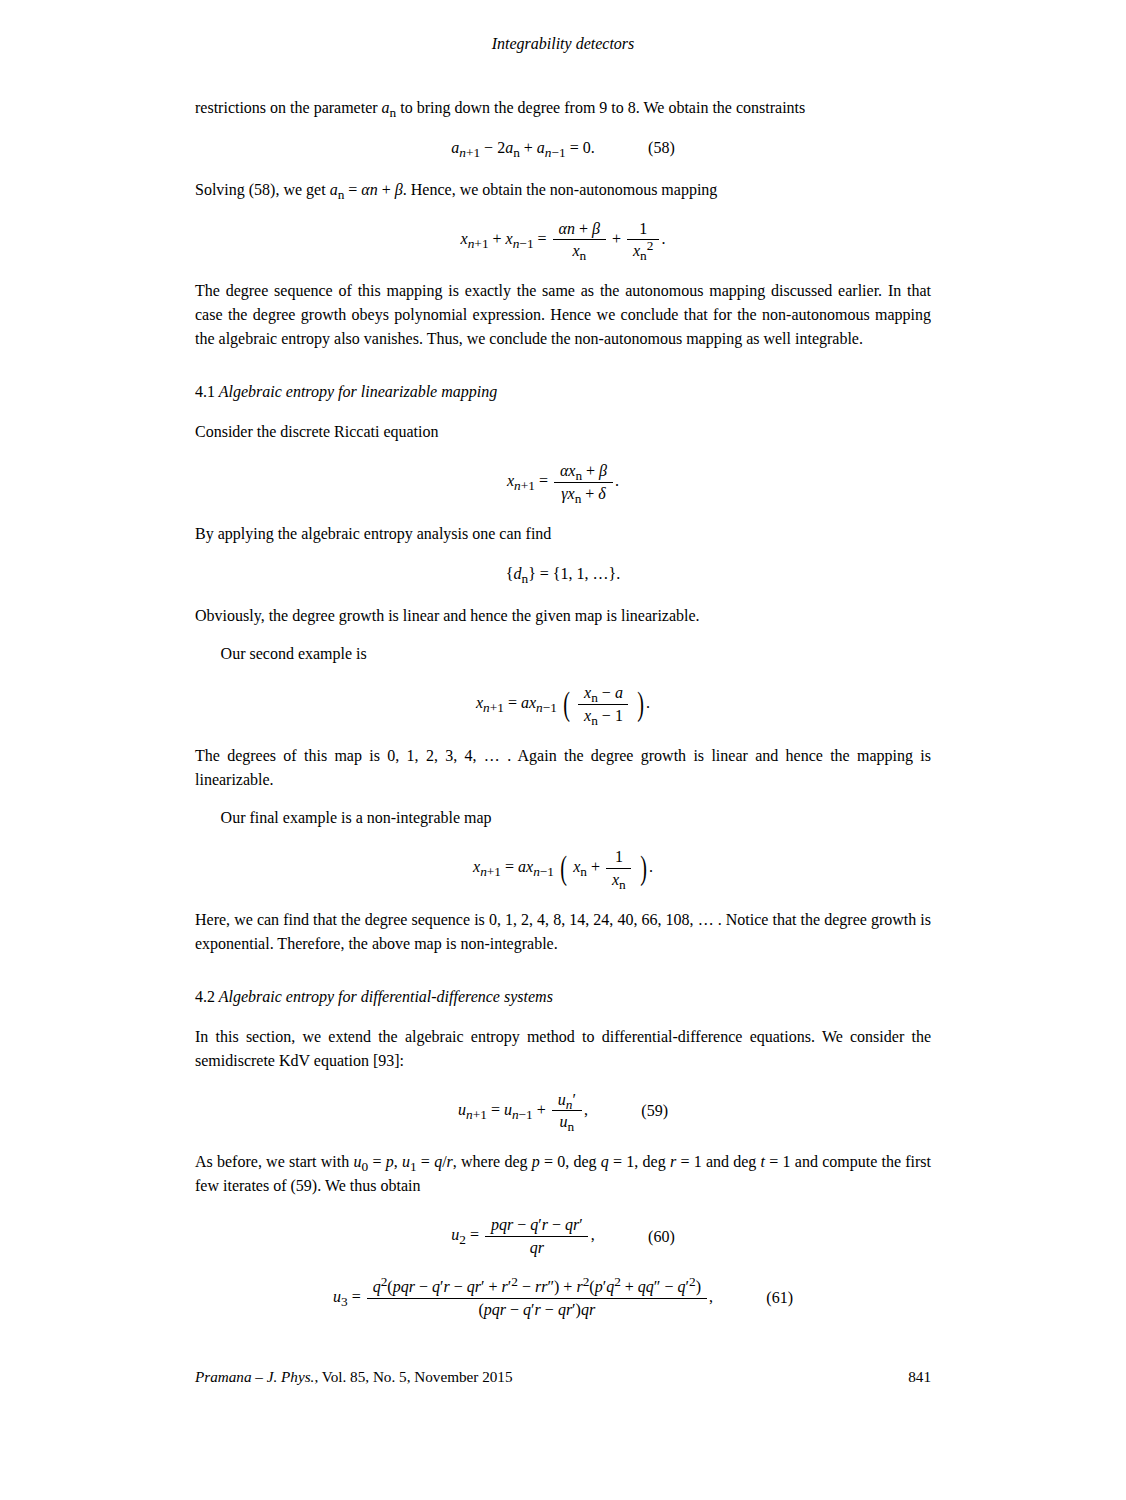Integrability detectors
restrictions on the parameter an to bring down the degree from 9 to 8. We obtain the constraints
an+1 − 2an + an−1 = 0.
(58)
Solving (58), we get an = αn + β. Hence, we obtain the non-autonomous mapping
xn+1 + xn−1 = αn + β xn + 1 xn2.
The degree sequence of this mapping is exactly the same as the autonomous mapping discussed earlier. In that case the degree growth obeys polynomial expression. Hence we conclude that for the non-autonomous mapping the algebraic entropy also vanishes. Thus, we conclude the non-autonomous mapping as well integrable.
4.1 Algebraic entropy for linearizable mapping
Consider the discrete Riccati equation
xn+1 = αxn + β γxn + δ.
By applying the algebraic entropy analysis one can find
{dn} = {1, 1, …}.
Obviously, the degree growth is linear and hence the given map is linearizable.
Our second example is
xn+1 = axn−1 ( xn − a xn − 1 ).
The degrees of this map is 0, 1, 2, 3, 4, … . Again the degree growth is linear and hence the mapping is linearizable.
Our final example is a non-integrable map
xn+1 = axn−1 ( xn + 1 xn ).
Here, we can find that the degree sequence is 0, 1, 2, 4, 8, 14, 24, 40, 66, 108, … . Notice that the degree growth is exponential. Therefore, the above map is non-integrable.
4.2 Algebraic entropy for differential-difference systems
In this section, we extend the algebraic entropy method to differential-difference equations. We consider the semidiscrete KdV equation [93]:
un+1 = un−1 + un′un,
(59)
As before, we start with u0 = p, u1 = q/r, where deg p = 0, deg q = 1, deg r = 1 and deg t = 1 and compute the first few iterates of (59). We thus obtain
u2 = pqr − q′r − qr′qr,
(60)
u3 = q2(pqr − q′r − qr′ + r′2 − rr″) + r2(p′q2 + qq″ − q′2)(pqr − q′r − qr′)qr,
(61)
Pramana – J. Phys., Vol. 85, No. 5, November 2015 841